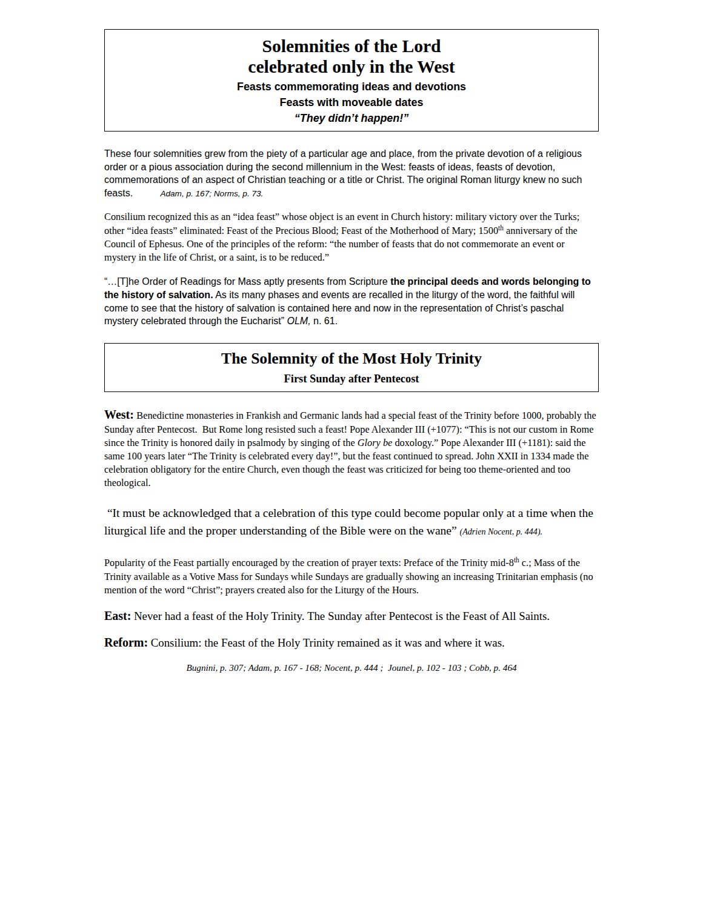Solemnities of the Lord
celebrated only in the West
Feasts commemorating ideas and devotions
Feasts with moveable dates
“They didn’t happen!”
These four solemnities grew from the piety of a particular age and place, from the private devotion of a religious order or a pious association during the second millennium in the West: feasts of ideas, feasts of devotion, commemorations of an aspect of Christian teaching or a title or Christ. The original Roman liturgy knew no such feasts. Adam, p. 167; Norms, p. 73.
Consilium recognized this as an “idea feast” whose object is an event in Church history: military victory over the Turks; other “idea feasts” eliminated: Feast of the Precious Blood; Feast of the Motherhood of Mary; 1500th anniversary of the Council of Ephesus. One of the principles of the reform: “the number of feasts that do not commemorate an event or mystery in the life of Christ, or a saint, is to be reduced.”
“…[T]he Order of Readings for Mass aptly presents from Scripture the principal deeds and words belonging to the history of salvation. As its many phases and events are recalled in the liturgy of the word, the faithful will come to see that the history of salvation is contained here and now in the representation of Christ’s paschal mystery celebrated through the Eucharist” OLM, n. 61.
The Solemnity of the Most Holy Trinity
First Sunday after Pentecost
West: Benedictine monasteries in Frankish and Germanic lands had a special feast of the Trinity before 1000, probably the Sunday after Pentecost. But Rome long resisted such a feast! Pope Alexander III (+1077): “This is not our custom in Rome since the Trinity is honored daily in psalmody by singing of the Glory be doxology.” Pope Alexander III (+1181): said the same 100 years later “The Trinity is celebrated every day!”, but the feast continued to spread. John XXII in 1334 made the celebration obligatory for the entire Church, even though the feast was criticized for being too theme-oriented and too theological.
“It must be acknowledged that a celebration of this type could become popular only at a time when the liturgical life and the proper understanding of the Bible were on the wane” (Adrien Nocent, p. 444).
Popularity of the Feast partially encouraged by the creation of prayer texts: Preface of the Trinity mid-8th c.; Mass of the Trinity available as a Votive Mass for Sundays while Sundays are gradually showing an increasing Trinitarian emphasis (no mention of the word “Christ”; prayers created also for the Liturgy of the Hours.
East: Never had a feast of the Holy Trinity. The Sunday after Pentecost is the Feast of All Saints.
Reform: Consilium: the Feast of the Holy Trinity remained as it was and where it was.
Bugnini, p. 307; Adam, p. 167 - 168; Nocent, p. 444 ; Jounel, p. 102 - 103 ; Cobb, p. 464